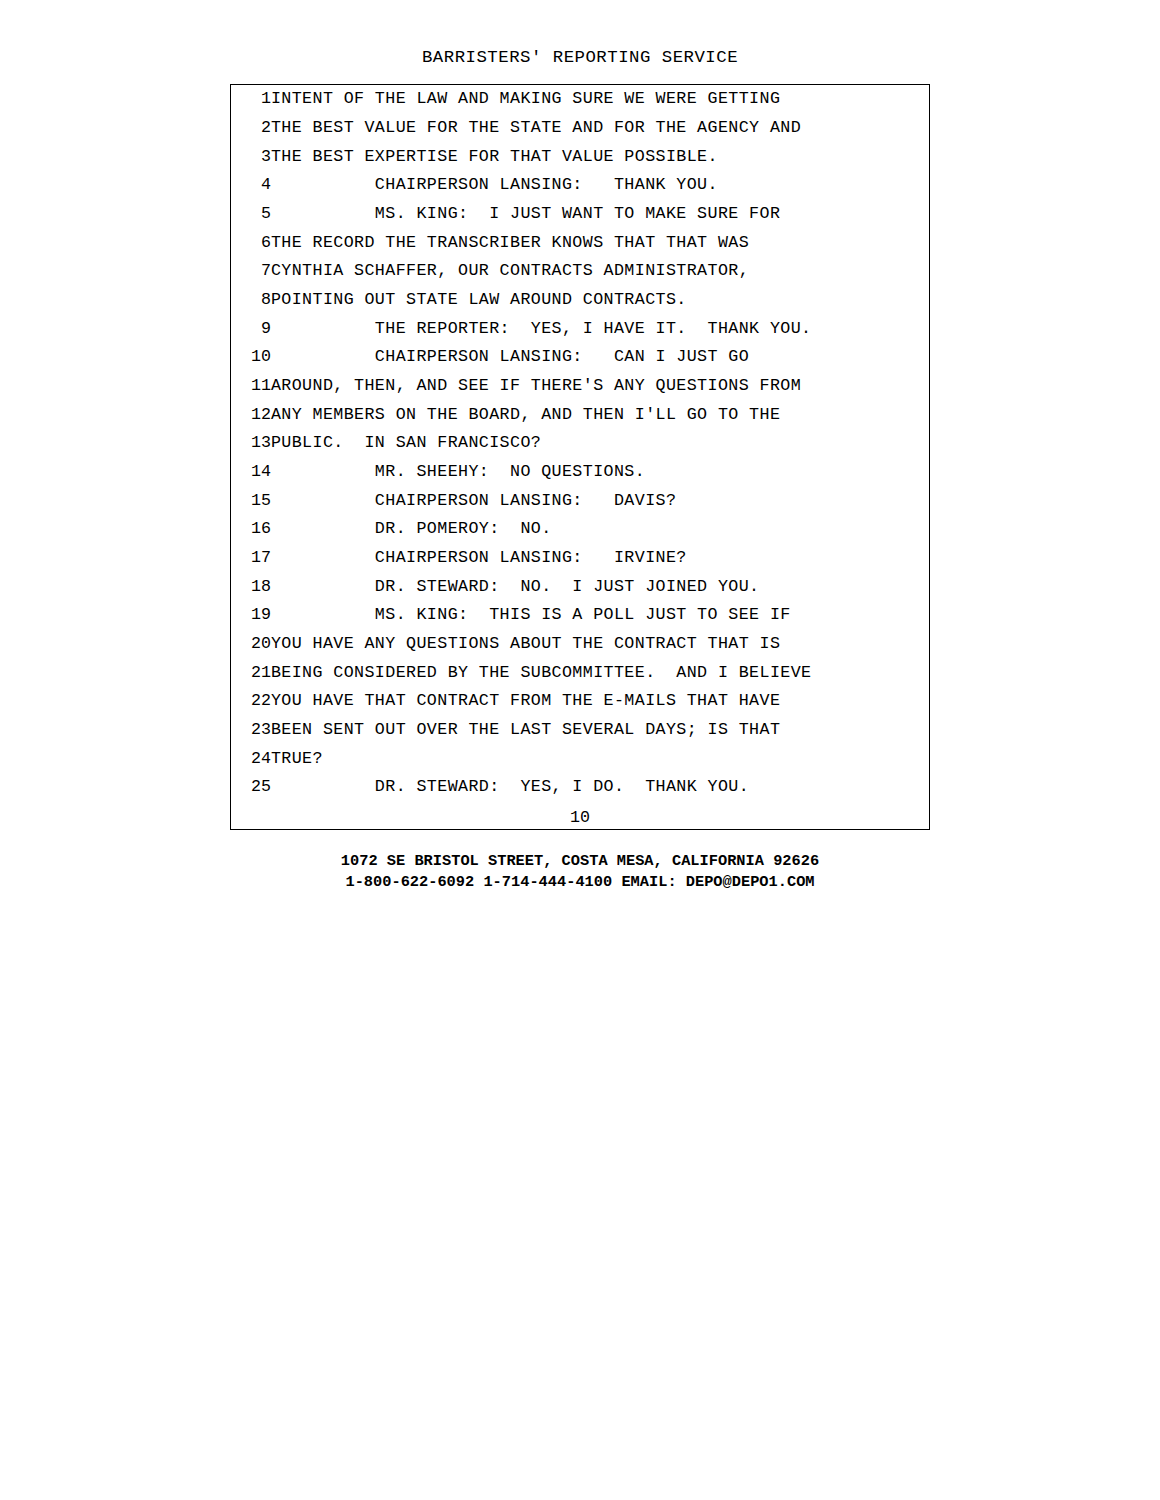BARRISTERS' REPORTING SERVICE
| 1 | INTENT OF THE LAW AND MAKING SURE WE WERE GETTING |
| 2 | THE BEST VALUE FOR THE STATE AND FOR THE AGENCY AND |
| 3 | THE BEST EXPERTISE FOR THAT VALUE POSSIBLE. |
| 4 | CHAIRPERSON LANSING: THANK YOU. |
| 5 | MS. KING: I JUST WANT TO MAKE SURE FOR |
| 6 | THE RECORD THE TRANSCRIBER KNOWS THAT THAT WAS |
| 7 | CYNTHIA SCHAFFER, OUR CONTRACTS ADMINISTRATOR, |
| 8 | POINTING OUT STATE LAW AROUND CONTRACTS. |
| 9 | THE REPORTER: YES, I HAVE IT. THANK YOU. |
| 10 | CHAIRPERSON LANSING: CAN I JUST GO |
| 11 | AROUND, THEN, AND SEE IF THERE'S ANY QUESTIONS FROM |
| 12 | ANY MEMBERS ON THE BOARD, AND THEN I'LL GO TO THE |
| 13 | PUBLIC. IN SAN FRANCISCO? |
| 14 | MR. SHEEHY: NO QUESTIONS. |
| 15 | CHAIRPERSON LANSING: DAVIS? |
| 16 | DR. POMEROY: NO. |
| 17 | CHAIRPERSON LANSING: IRVINE? |
| 18 | DR. STEWARD: NO. I JUST JOINED YOU. |
| 19 | MS. KING: THIS IS A POLL JUST TO SEE IF |
| 20 | YOU HAVE ANY QUESTIONS ABOUT THE CONTRACT THAT IS |
| 21 | BEING CONSIDERED BY THE SUBCOMMITTEE. AND I BELIEVE |
| 22 | YOU HAVE THAT CONTRACT FROM THE E-MAILS THAT HAVE |
| 23 | BEEN SENT OUT OVER THE LAST SEVERAL DAYS; IS THAT |
| 24 | TRUE? |
| 25 | DR. STEWARD: YES, I DO. THANK YOU. |
10
1072 SE BRISTOL STREET, COSTA MESA, CALIFORNIA 92626
1-800-622-6092 1-714-444-4100 EMAIL: DEPO@DEPO1.COM